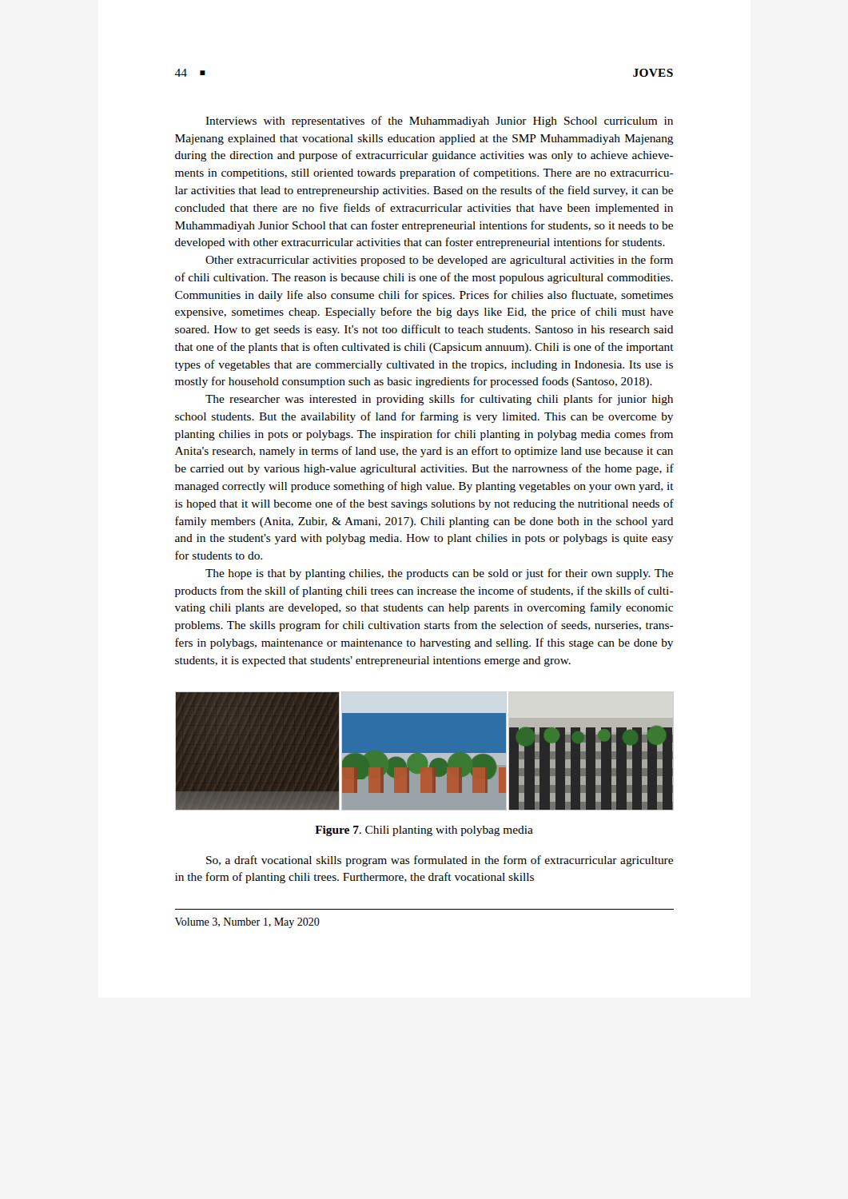44■
JOVES
Interviews with representatives of the Muhammadiyah Junior High School curriculum in Majenang explained that vocational skills education applied at the SMP Muhammadiyah Majenang during the direction and purpose of extracurricular guidance activities was only to achieve achievements in competitions, still oriented towards preparation of competitions. There are no extracurricular activities that lead to entrepreneurship activities. Based on the results of the field survey, it can be concluded that there are no five fields of extracurricular activities that have been implemented in Muhammadiyah Junior School that can foster entrepreneurial intentions for students, so it needs to be developed with other extracurricular activities that can foster entrepreneurial intentions for students.
Other extracurricular activities proposed to be developed are agricultural activities in the form of chili cultivation. The reason is because chili is one of the most populous agricultural commodities. Communities in daily life also consume chili for spices. Prices for chilies also fluctuate, sometimes expensive, sometimes cheap. Especially before the big days like Eid, the price of chili must have soared. How to get seeds is easy. It's not too difficult to teach students. Santoso in his research said that one of the plants that is often cultivated is chili (Capsicum annuum). Chili is one of the important types of vegetables that are commercially cultivated in the tropics, including in Indonesia. Its use is mostly for household consumption such as basic ingredients for processed foods (Santoso, 2018).
The researcher was interested in providing skills for cultivating chili plants for junior high school students. But the availability of land for farming is very limited. This can be overcome by planting chilies in pots or polybags. The inspiration for chili planting in polybag media comes from Anita's research, namely in terms of land use, the yard is an effort to optimize land use because it can be carried out by various high-value agricultural activities. But the narrowness of the home page, if managed correctly will produce something of high value. By planting vegetables on your own yard, it is hoped that it will become one of the best savings solutions by not reducing the nutritional needs of family members (Anita, Zubir, & Amani, 2017). Chili planting can be done both in the school yard and in the student's yard with polybag media. How to plant chilies in pots or polybags is quite easy for students to do.
The hope is that by planting chilies, the products can be sold or just for their own supply. The products from the skill of planting chili trees can increase the income of students, if the skills of cultivating chili plants are developed, so that students can help parents in overcoming family economic problems. The skills program for chili cultivation starts from the selection of seeds, nurseries, transfers in polybags, maintenance or maintenance to harvesting and selling. If this stage can be done by students, it is expected that students' entrepreneurial intentions emerge and grow.
Figure 7. Chili planting with polybag media
So, a draft vocational skills program was formulated in the form of extracurricular agriculture in the form of planting chili trees. Furthermore, the draft vocational skills
Volume 3, Number 1, May 2020